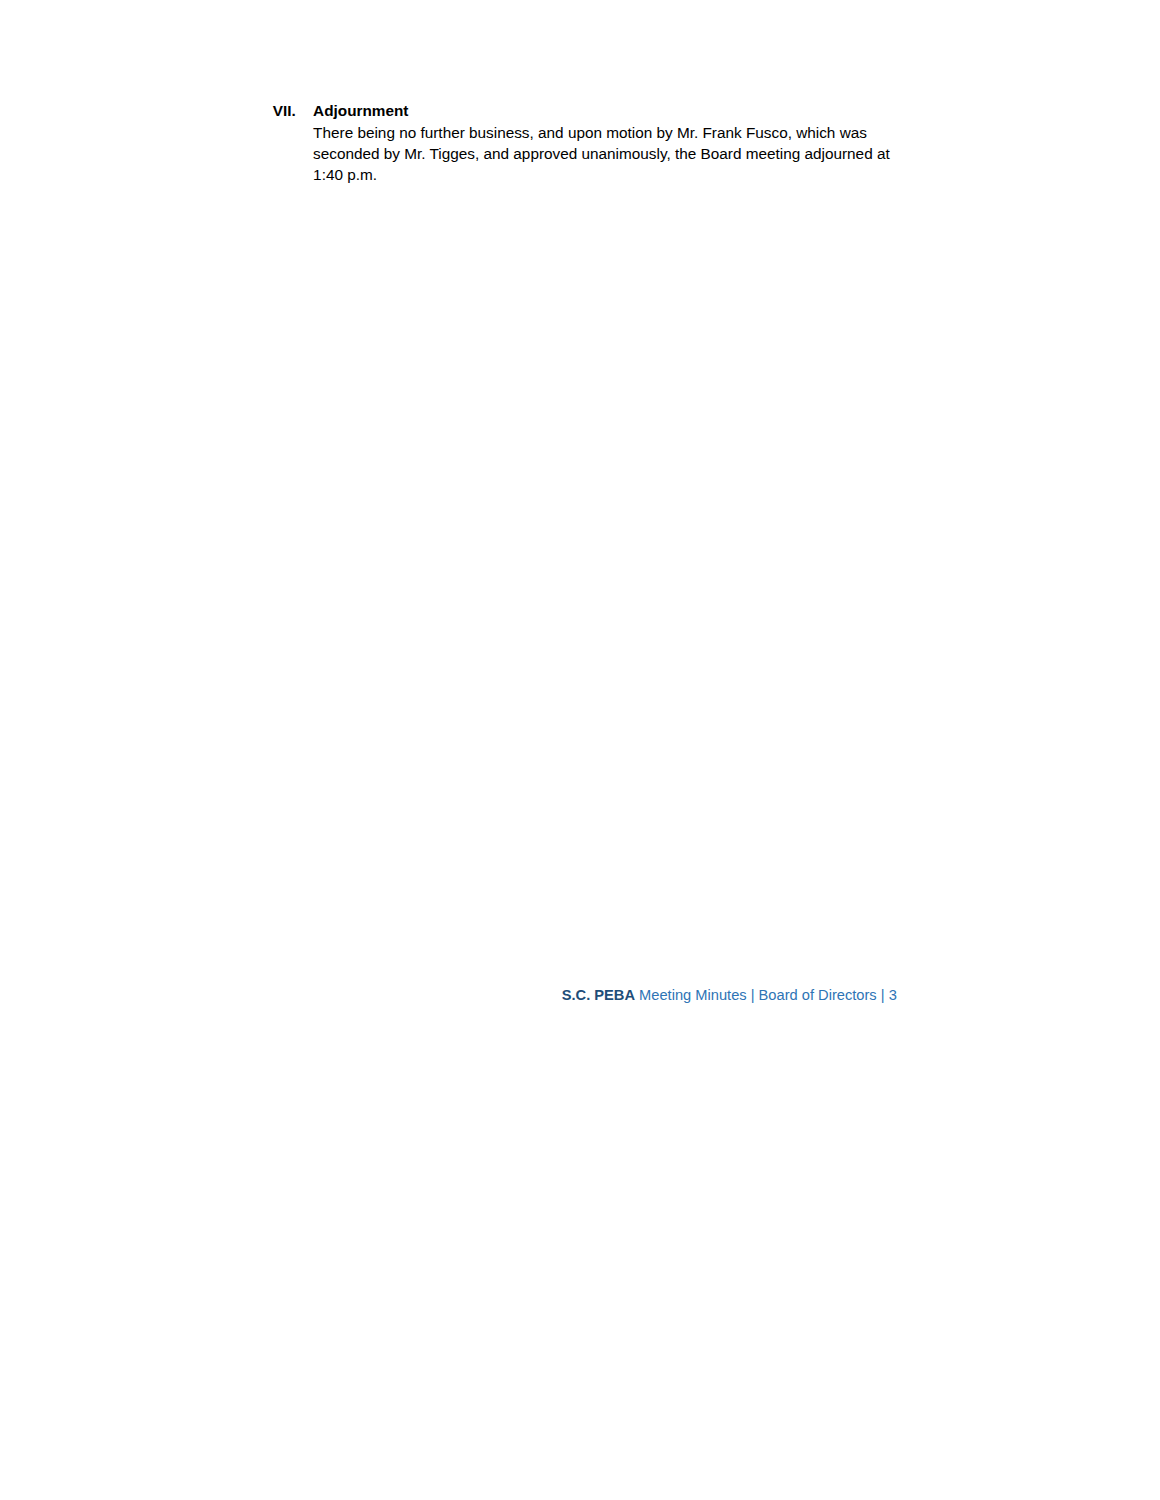VII.
Adjournment
There being no further business, and upon motion by Mr. Frank Fusco, which was seconded by Mr. Tigges, and approved unanimously, the Board meeting adjourned at 1:40 p.m.
S.C. PEBA Meeting Minutes | Board of Directors | 3